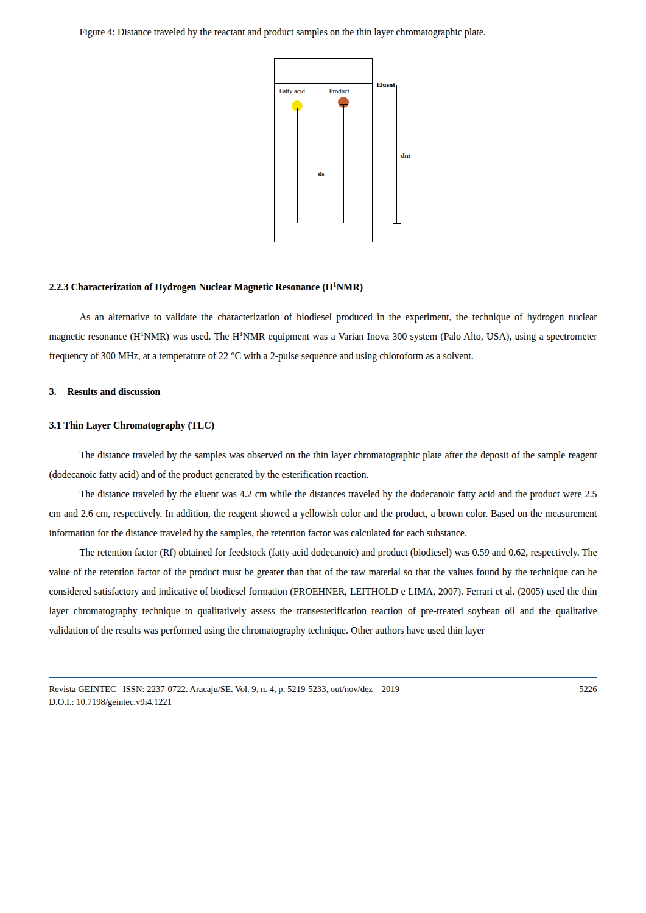Figure 4: Distance traveled by the reactant and product samples on the thin layer chromatographic plate.
Fatty acid Product
Eluent
dm
ds
2.2.3 Characterization of Hydrogen Nuclear Magnetic Resonance (H1NMR)
As an alternative to validate the characterization of biodiesel produced in the experiment, the technique of hydrogen nuclear magnetic resonance (H1NMR) was used. The H1NMR equipment was a Varian Inova 300 system (Palo Alto, USA), using a spectrometer frequency of 300 MHz, at a temperature of 22 °C with a 2-pulse sequence and using chloroform as a solvent.
3. Results and discussion
3.1 Thin Layer Chromatography (TLC)
The distance traveled by the samples was observed on the thin layer chromatographic plate after the deposit of the sample reagent (dodecanoic fatty acid) and of the product generated by the esterification reaction.
The distance traveled by the eluent was 4.2 cm while the distances traveled by the dodecanoic fatty acid and the product were 2.5 cm and 2.6 cm, respectively. In addition, the reagent showed a yellowish color and the product, a brown color. Based on the measurement information for the distance traveled by the samples, the retention factor was calculated for each substance.
The retention factor (Rf) obtained for feedstock (fatty acid dodecanoic) and product (biodiesel) was 0.59 and 0.62, respectively. The value of the retention factor of the product must be greater than that of the raw material so that the values found by the technique can be considered satisfactory and indicative of biodiesel formation (FROEHNER, LEITHOLD e LIMA, 2007). Ferrari et al. (2005) used the thin layer chromatography technique to qualitatively assess the transesterification reaction of pre-treated soybean oil and the qualitative validation of the results was performed using the chromatography technique. Other authors have used thin layer
Revista GEINTEC– ISSN: 2237-0722. Aracaju/SE. Vol. 9, n. 4, p. 5219-5233, out/nov/dez – 2019 5226
D.O.I.: 10.7198/geintec.v9i4.1221